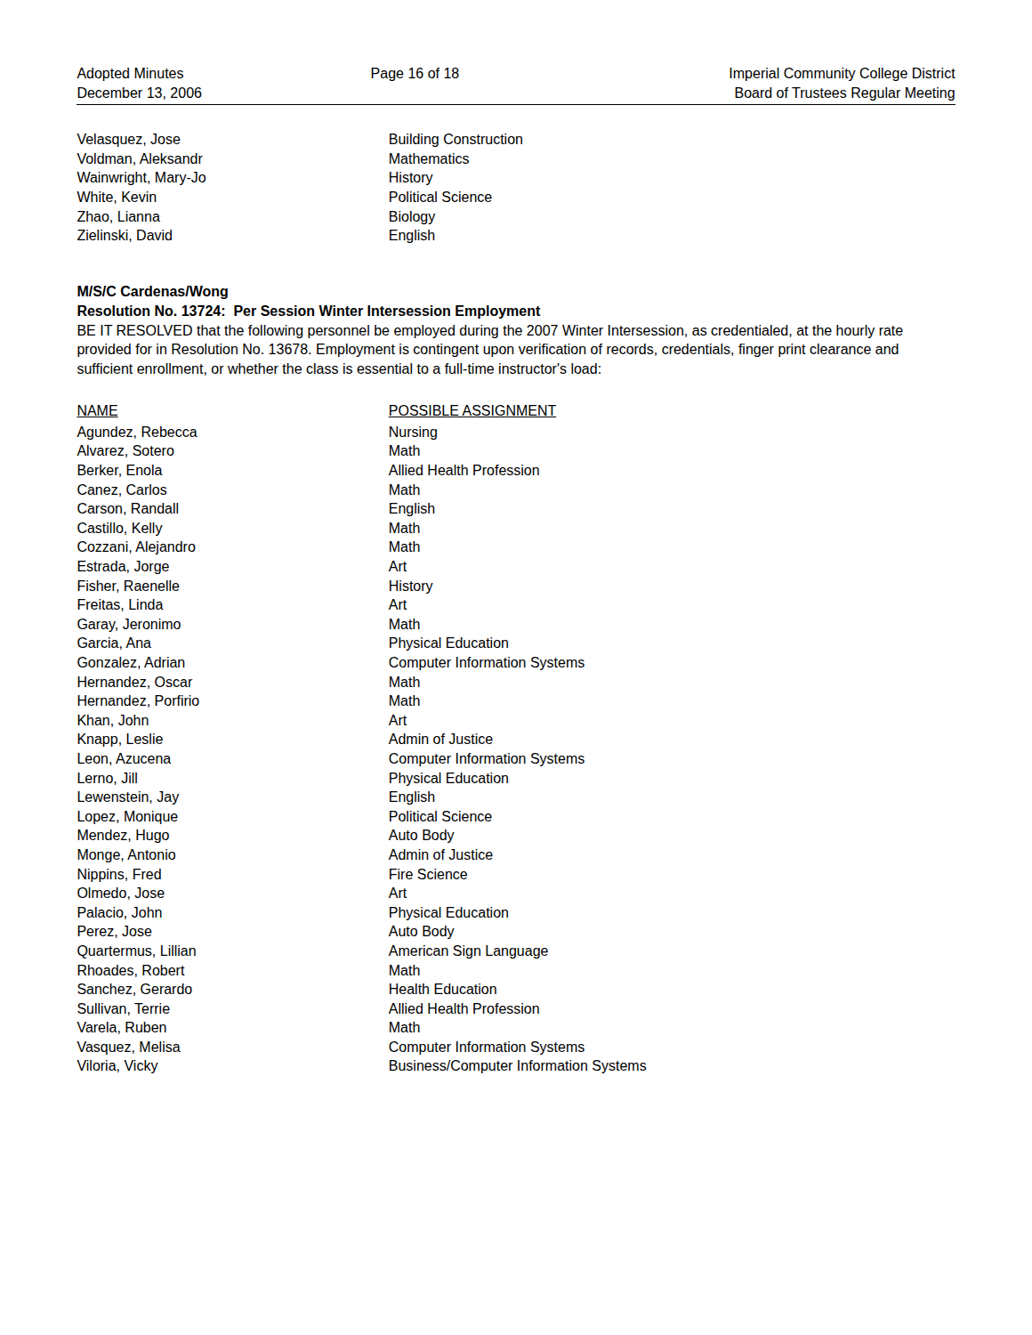| Adopted Minutes | Page 16 of 18 | Imperial Community College District |
| December 13, 2006 | | Board of Trustees Regular Meeting |
| Velasquez, Jose | Building Construction |
| Voldman, Aleksandr | Mathematics |
| Wainwright, Mary-Jo | History |
| White, Kevin | Political Science |
| Zhao, Lianna | Biology |
| Zielinski, David | English |
M/S/C Cardenas/Wong
Resolution No. 13724: Per Session Winter Intersession Employment
BE IT RESOLVED that the following personnel be employed during the 2007 Winter Intersession, as credentialed, at the hourly rate provided for in Resolution No. 13678. Employment is contingent upon verification of records, credentials, finger print clearance and sufficient enrollment, or whether the class is essential to a full-time instructor's load:
| NAME | POSSIBLE ASSIGNMENT |
| Agundez, Rebecca | Nursing |
| Alvarez, Sotero | Math |
| Berker, Enola | Allied Health Profession |
| Canez, Carlos | Math |
| Carson, Randall | English |
| Castillo, Kelly | Math |
| Cozzani, Alejandro | Math |
| Estrada, Jorge | Art |
| Fisher, Raenelle | History |
| Freitas, Linda | Art |
| Garay, Jeronimo | Math |
| Garcia, Ana | Physical Education |
| Gonzalez, Adrian | Computer Information Systems |
| Hernandez, Oscar | Math |
| Hernandez, Porfirio | Math |
| Khan, John | Art |
| Knapp, Leslie | Admin of Justice |
| Leon, Azucena | Computer Information Systems |
| Lerno, Jill | Physical Education |
| Lewenstein, Jay | English |
| Lopez, Monique | Political Science |
| Mendez, Hugo | Auto Body |
| Monge, Antonio | Admin of Justice |
| Nippins, Fred | Fire Science |
| Olmedo, Jose | Art |
| Palacio, John | Physical Education |
| Perez, Jose | Auto Body |
| Quartermus, Lillian | American Sign Language |
| Rhoades, Robert | Math |
| Sanchez, Gerardo | Health Education |
| Sullivan, Terrie | Allied Health Profession |
| Varela, Ruben | Math |
| Vasquez, Melisa | Computer Information Systems |
| Viloria, Vicky | Business/Computer Information Systems |